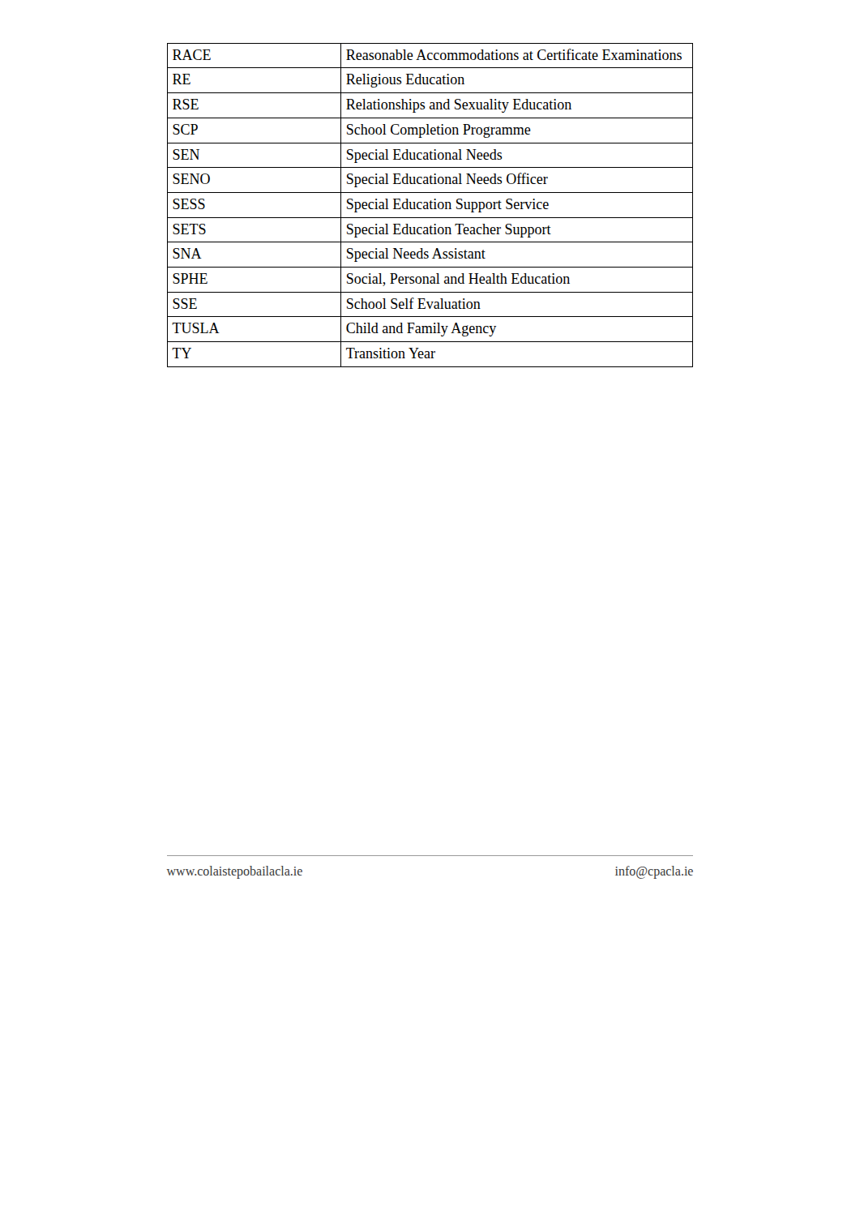| RACE | Reasonable Accommodations at Certificate Examinations |
| RE | Religious Education |
| RSE | Relationships and Sexuality Education |
| SCP | School Completion Programme |
| SEN | Special Educational Needs |
| SENO | Special Educational Needs Officer |
| SESS | Special Education Support Service |
| SETS | Special Education Teacher Support |
| SNA | Special Needs Assistant |
| SPHE | Social, Personal and Health Education |
| SSE | School Self Evaluation |
| TUSLA | Child and Family Agency |
| TY | Transition Year |
www.colaistepobailacla.ie info@cpacla.ie